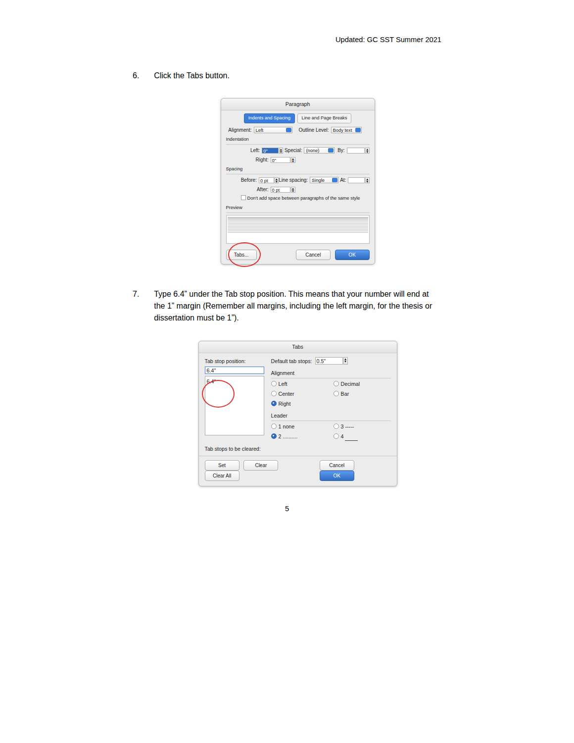Updated: GC SST Summer 2021
6. Click the Tabs button.
Paragraph
Indents and Spacing Line and Page Breaks
Alignment:
Left
Outline Level:
Body text
Indentation
Left:
0"
▲▼
Special:
(none)
By:
▲▼
Right:
0"
▲▼
Spacing
Before:
0 pt
▲▼
Line spacing:
Single
At:
▲▼
After:
0 pt
▲▼
Don't add space between paragraphs of the same style
Preview
Tabs... Cancel OK
7. Type 6.4” under the Tab stop position. This means that your number will end at the 1” margin (Remember all margins, including the left margin, for the thesis or dissertation must be 1”).
Tabs
Tab stop position:
6.4"
6.4"
Default tab stops:
0.5"
▲▼
Alignment
Left
Decimal
Center
Bar
Right
Leader
1 none
3 -----
2 ..........
4
Tab stops to be cleared:
Set Clear Clear All
Cancel OK
5